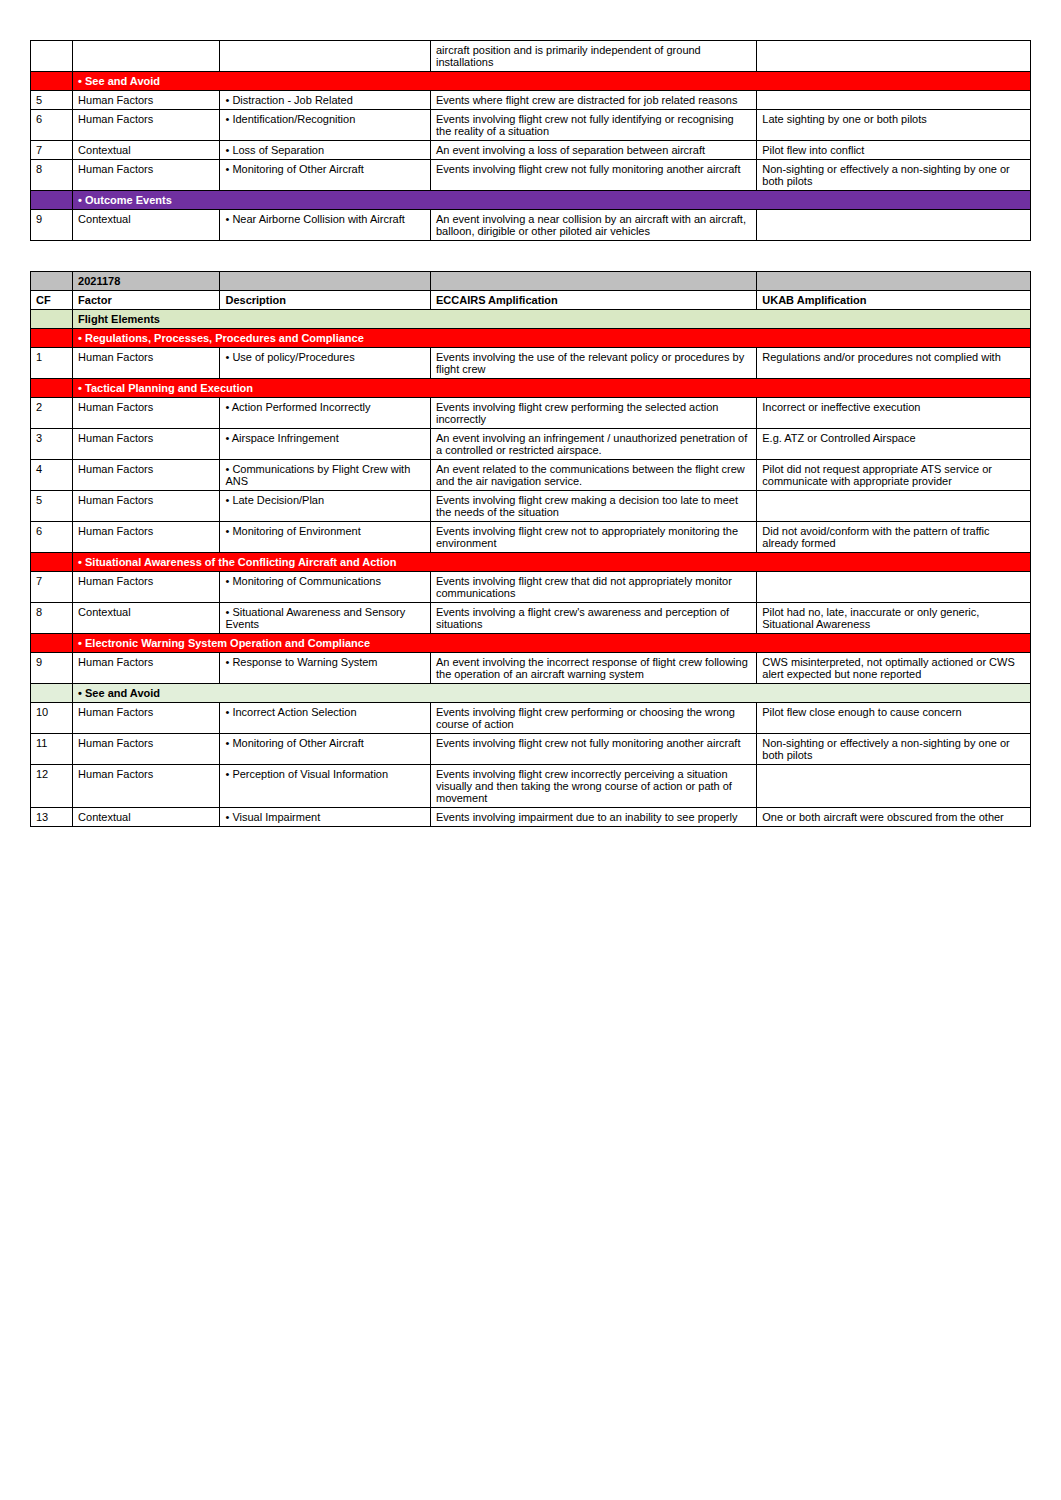| | | | aircraft position and is primarily independent of ground installations | |
| | See and Avoid |
| 5 | Human Factors | Distraction - Job Related | Events where flight crew are distracted for job related reasons | |
| 6 | Human Factors | Identification/Recognition | Events involving flight crew not fully identifying or recognising the reality of a situation | Late sighting by one or both pilots |
| 7 | Contextual | Loss of Separation | An event involving a loss of separation between aircraft | Pilot flew into conflict |
| 8 | Human Factors | Monitoring of Other Aircraft | Events involving flight crew not fully monitoring another aircraft | Non-sighting or effectively a non-sighting by one or both pilots |
| | Outcome Events |
| 9 | Contextual | Near Airborne Collision with Aircraft | An event involving a near collision by an aircraft with an aircraft, balloon, dirigible or other piloted air vehicles | |
| | 2021178 | | | |
| CF | Factor | Description | ECCAIRS Amplification | UKAB Amplification |
| | Flight Elements |
| | Regulations, Processes, Procedures and Compliance |
| 1 | Human Factors | Use of policy/Procedures | Events involving the use of the relevant policy or procedures by flight crew | Regulations and/or procedures not complied with |
| | Tactical Planning and Execution |
| 2 | Human Factors | Action Performed Incorrectly | Events involving flight crew performing the selected action incorrectly | Incorrect or ineffective execution |
| 3 | Human Factors | Airspace Infringement | An event involving an infringement / unauthorized penetration of a controlled or restricted airspace. | E.g. ATZ or Controlled Airspace |
| 4 | Human Factors | Communications by Flight Crew with ANS | An event related to the communications between the flight crew and the air navigation service. | Pilot did not request appropriate ATS service or communicate with appropriate provider |
| 5 | Human Factors | Late Decision/Plan | Events involving flight crew making a decision too late to meet the needs of the situation | |
| 6 | Human Factors | Monitoring of Environment | Events involving flight crew not to appropriately monitoring the environment | Did not avoid/conform with the pattern of traffic already formed |
| | Situational Awareness of the Conflicting Aircraft and Action |
| 7 | Human Factors | Monitoring of Communications | Events involving flight crew that did not appropriately monitor communications | |
| 8 | Contextual | Situational Awareness and Sensory Events | Events involving a flight crew's awareness and perception of situations | Pilot had no, late, inaccurate or only generic, Situational Awareness |
| | Electronic Warning System Operation and Compliance |
| 9 | Human Factors | Response to Warning System | An event involving the incorrect response of flight crew following the operation of an aircraft warning system | CWS misinterpreted, not optimally actioned or CWS alert expected but none reported |
| | See and Avoid |
| 10 | Human Factors | Incorrect Action Selection | Events involving flight crew performing or choosing the wrong course of action | Pilot flew close enough to cause concern |
| 11 | Human Factors | Monitoring of Other Aircraft | Events involving flight crew not fully monitoring another aircraft | Non-sighting or effectively a non-sighting by one or both pilots |
| 12 | Human Factors | Perception of Visual Information | Events involving flight crew incorrectly perceiving a situation visually and then taking the wrong course of action or path of movement | |
| 13 | Contextual | Visual Impairment | Events involving impairment due to an inability to see properly | One or both aircraft were obscured from the other |